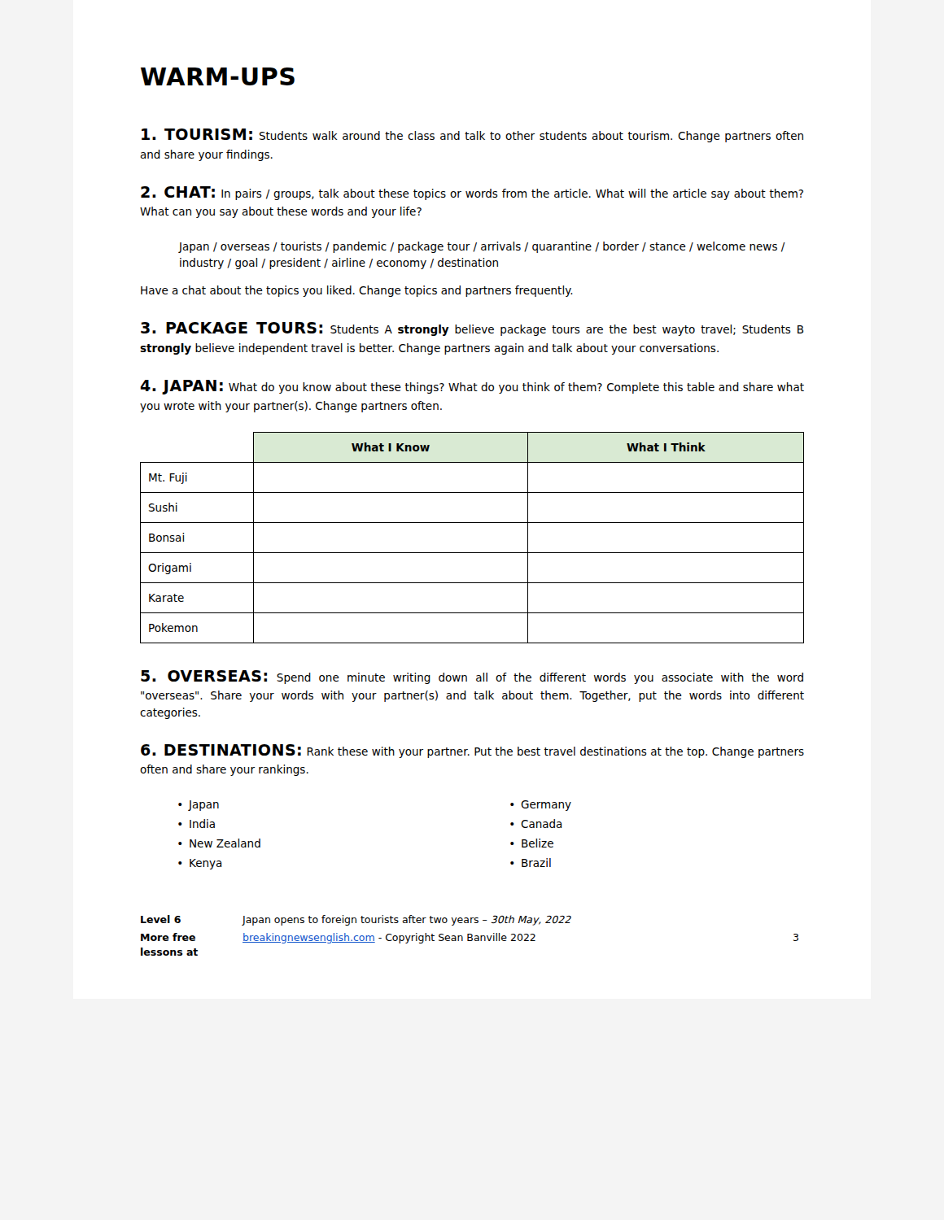WARM-UPS
1. TOURISM: Students walk around the class and talk to other students about tourism. Change partners often and share your findings.
2. CHAT: In pairs / groups, talk about these topics or words from the article. What will the article say about them? What can you say about these words and your life?
Japan / overseas / tourists / pandemic / package tour / arrivals / quarantine / border / stance / welcome news / industry / goal / president / airline / economy / destination
Have a chat about the topics you liked. Change topics and partners frequently.
3. PACKAGE TOURS: Students A strongly believe package tours are the best wayto travel; Students B strongly believe independent travel is better. Change partners again and talk about your conversations.
4. JAPAN: What do you know about these things? What do you think of them? Complete this table and share what you wrote with your partner(s). Change partners often.
| | What I Know | What I Think |
| --- | --- | --- |
| Mt. Fuji | | |
| Sushi | | |
| Bonsai | | |
| Origami | | |
| Karate | | |
| Pokemon | | |
5. OVERSEAS: Spend one minute writing down all of the different words you associate with the word "overseas". Share your words with your partner(s) and talk about them. Together, put the words into different categories.
6. DESTINATIONS: Rank these with your partner. Put the best travel destinations at the top. Change partners often and share your rankings.
Japan
India
New Zealand
Kenya
Germany
Canada
Belize
Brazil
| Level 6 | Japan opens to foreign tourists after two years – 30th May, 2022 | |
| More free lessons at | breakingnewsenglish.com - Copyright Sean Banville 2022 | 3 |